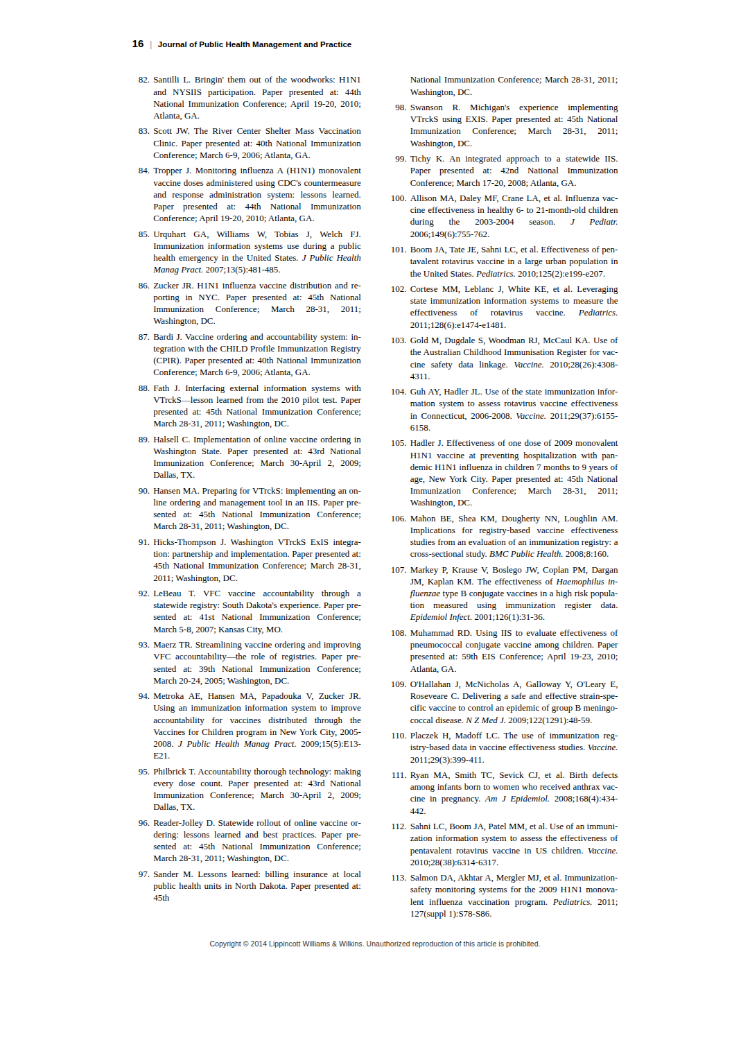16 | Journal of Public Health Management and Practice
82. Santilli L. Bringin' them out of the woodworks: H1N1 and NYSIIS participation. Paper presented at: 44th National Immunization Conference; April 19-20, 2010; Atlanta, GA.
83. Scott JW. The River Center Shelter Mass Vaccination Clinic. Paper presented at: 40th National Immunization Conference; March 6-9, 2006; Atlanta, GA.
84. Tropper J. Monitoring influenza A (H1N1) monovalent vaccine doses administered using CDC's countermeasure and response administration system: lessons learned. Paper presented at: 44th National Immunization Conference; April 19-20, 2010; Atlanta, GA.
85. Urquhart GA, Williams W, Tobias J, Welch FJ. Immunization information systems use during a public health emergency in the United States. J Public Health Manag Pract. 2007;13(5):481-485.
86. Zucker JR. H1N1 influenza vaccine distribution and reporting in NYC. Paper presented at: 45th National Immunization Conference; March 28-31, 2011; Washington, DC.
87. Bardi J. Vaccine ordering and accountability system: integration with the CHILD Profile Immunization Registry (CPIR). Paper presented at: 40th National Immunization Conference; March 6-9, 2006; Atlanta, GA.
88. Fath J. Interfacing external information systems with VTrckS—lesson learned from the 2010 pilot test. Paper presented at: 45th National Immunization Conference; March 28-31, 2011; Washington, DC.
89. Halsell C. Implementation of online vaccine ordering in Washington State. Paper presented at: 43rd National Immunization Conference; March 30-April 2, 2009; Dallas, TX.
90. Hansen MA. Preparing for VTrckS: implementing an online ordering and management tool in an IIS. Paper presented at: 45th National Immunization Conference; March 28-31, 2011; Washington, DC.
91. Hicks-Thompson J. Washington VTrckS ExIS integration: partnership and implementation. Paper presented at: 45th National Immunization Conference; March 28-31, 2011; Washington, DC.
92. LeBeau T. VFC vaccine accountability through a statewide registry: South Dakota's experience. Paper presented at: 41st National Immunization Conference; March 5-8, 2007; Kansas City, MO.
93. Maerz TR. Streamlining vaccine ordering and improving VFC accountability—the role of registries. Paper presented at: 39th National Immunization Conference; March 20-24, 2005; Washington, DC.
94. Metroka AE, Hansen MA, Papadouka V, Zucker JR. Using an immunization information system to improve accountability for vaccines distributed through the Vaccines for Children program in New York City, 2005-2008. J Public Health Manag Pract. 2009;15(5):E13-E21.
95. Philbrick T. Accountability thorough technology: making every dose count. Paper presented at: 43rd National Immunization Conference; March 30-April 2, 2009; Dallas, TX.
96. Reader-Jolley D. Statewide rollout of online vaccine ordering: lessons learned and best practices. Paper presented at: 45th National Immunization Conference; March 28-31, 2011; Washington, DC.
97. Sander M. Lessons learned: billing insurance at local public health units in North Dakota. Paper presented at: 45th
97. National Immunization Conference; March 28-31, 2011; Washington, DC.
98. Swanson R. Michigan's experience implementing VTrckS using EXIS. Paper presented at: 45th National Immunization Conference; March 28-31, 2011; Washington, DC.
99. Tichy K. An integrated approach to a statewide IIS. Paper presented at: 42nd National Immunization Conference; March 17-20, 2008; Atlanta, GA.
100. Allison MA, Daley MF, Crane LA, et al. Influenza vaccine effectiveness in healthy 6- to 21-month-old children during the 2003-2004 season. J Pediatr. 2006;149(6):755-762.
101. Boom JA, Tate JE, Sahni LC, et al. Effectiveness of pentavalent rotavirus vaccine in a large urban population in the United States. Pediatrics. 2010;125(2):e199-e207.
102. Cortese MM, Leblanc J, White KE, et al. Leveraging state immunization information systems to measure the effectiveness of rotavirus vaccine. Pediatrics. 2011;128(6):e1474-e1481.
103. Gold M, Dugdale S, Woodman RJ, McCaul KA. Use of the Australian Childhood Immunisation Register for vaccine safety data linkage. Vaccine. 2010;28(26):4308-4311.
104. Guh AY, Hadler JL. Use of the state immunization information system to assess rotavirus vaccine effectiveness in Connecticut, 2006-2008. Vaccine. 2011;29(37):6155-6158.
105. Hadler J. Effectiveness of one dose of 2009 monovalent H1N1 vaccine at preventing hospitalization with pandemic H1N1 influenza in children 7 months to 9 years of age, New York City. Paper presented at: 45th National Immunization Conference; March 28-31, 2011; Washington, DC.
106. Mahon BE, Shea KM, Dougherty NN, Loughlin AM. Implications for registry-based vaccine effectiveness studies from an evaluation of an immunization registry: a cross-sectional study. BMC Public Health. 2008;8:160.
107. Markey P, Krause V, Boslego JW, Coplan PM, Dargan JM, Kaplan KM. The effectiveness of Haemophilus influenzae type B conjugate vaccines in a high risk population measured using immunization register data. Epidemiol Infect. 2001;126(1):31-36.
108. Muhammad RD. Using IIS to evaluate effectiveness of pneumococcal conjugate vaccine among children. Paper presented at: 59th EIS Conference; April 19-23, 2010; Atlanta, GA.
109. O'Hallahan J, McNicholas A, Galloway Y, O'Leary E, Roseveare C. Delivering a safe and effective strain-specific vaccine to control an epidemic of group B meningococcal disease. N Z Med J. 2009;122(1291):48-59.
110. Placzek H, Madoff LC. The use of immunization registry-based data in vaccine effectiveness studies. Vaccine. 2011;29(3):399-411.
111. Ryan MA, Smith TC, Sevick CJ, et al. Birth defects among infants born to women who received anthrax vaccine in pregnancy. Am J Epidemiol. 2008;168(4):434-442.
112. Sahni LC, Boom JA, Patel MM, et al. Use of an immunization information system to assess the effectiveness of pentavalent rotavirus vaccine in US children. Vaccine. 2010;28(38):6314-6317.
113. Salmon DA, Akhtar A, Mergler MJ, et al. Immunization-safety monitoring systems for the 2009 H1N1 monovalent influenza vaccination program. Pediatrics. 2011; 127(suppl 1):S78-S86.
Copyright © 2014 Lippincott Williams & Wilkins. Unauthorized reproduction of this article is prohibited.